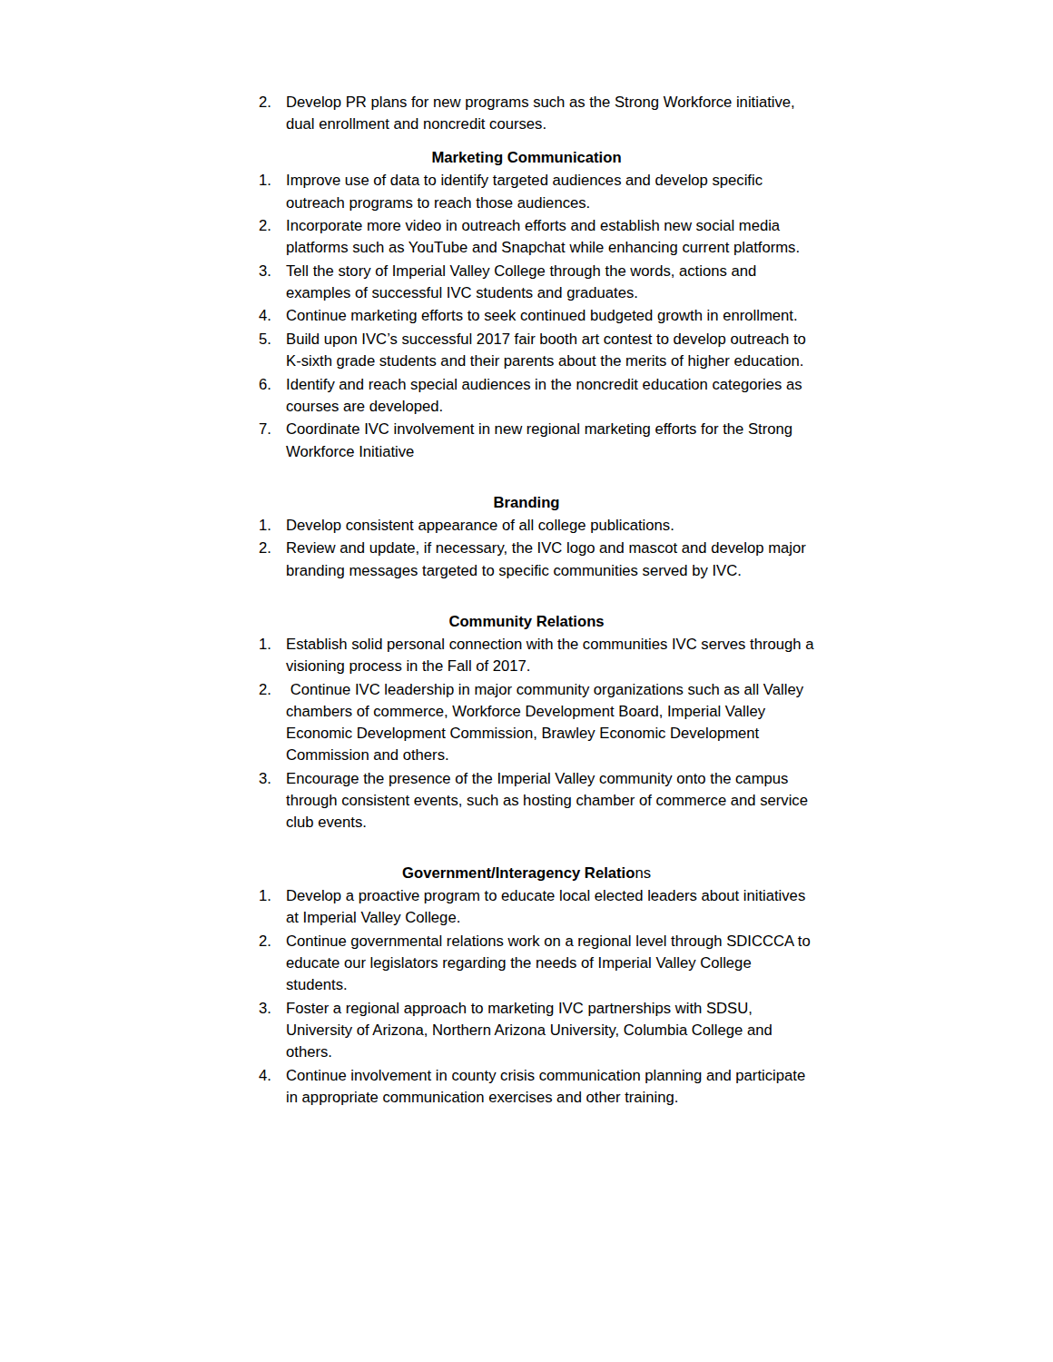Develop PR plans for new programs such as the Strong Workforce initiative, dual enrollment and noncredit courses.
Marketing Communication
Improve use of data to identify targeted audiences and develop specific outreach programs to reach those audiences.
Incorporate more video in outreach efforts and establish new social media platforms such as YouTube and Snapchat while enhancing current platforms.
Tell the story of Imperial Valley College through the words, actions and examples of successful IVC students and graduates.
Continue marketing efforts to seek continued budgeted growth in enrollment.
Build upon IVC’s successful 2017 fair booth art contest to develop outreach to K-sixth grade students and their parents about the merits of higher education.
Identify and reach special audiences in the noncredit education categories as courses are developed.
Coordinate IVC involvement in new regional marketing efforts for the Strong Workforce Initiative
Branding
Develop consistent appearance of all college publications.
Review and update, if necessary, the IVC logo and mascot and develop major branding messages targeted to specific communities served by IVC.
Community Relations
Establish solid personal connection with the communities IVC serves through a visioning process in the Fall of 2017.
Continue IVC leadership in major community organizations such as all Valley chambers of commerce, Workforce Development Board, Imperial Valley Economic Development Commission, Brawley Economic Development Commission and others.
Encourage the presence of the Imperial Valley community onto the campus through consistent events, such as hosting chamber of commerce and service club events.
Government/Interagency Relations
Develop a proactive program to educate local elected leaders about initiatives at Imperial Valley College.
Continue governmental relations work on a regional level through SDICCCA to educate our legislators regarding the needs of Imperial Valley College students.
Foster a regional approach to marketing IVC partnerships with SDSU, University of Arizona, Northern Arizona University, Columbia College and others.
Continue involvement in county crisis communication planning and participate in appropriate communication exercises and other training.